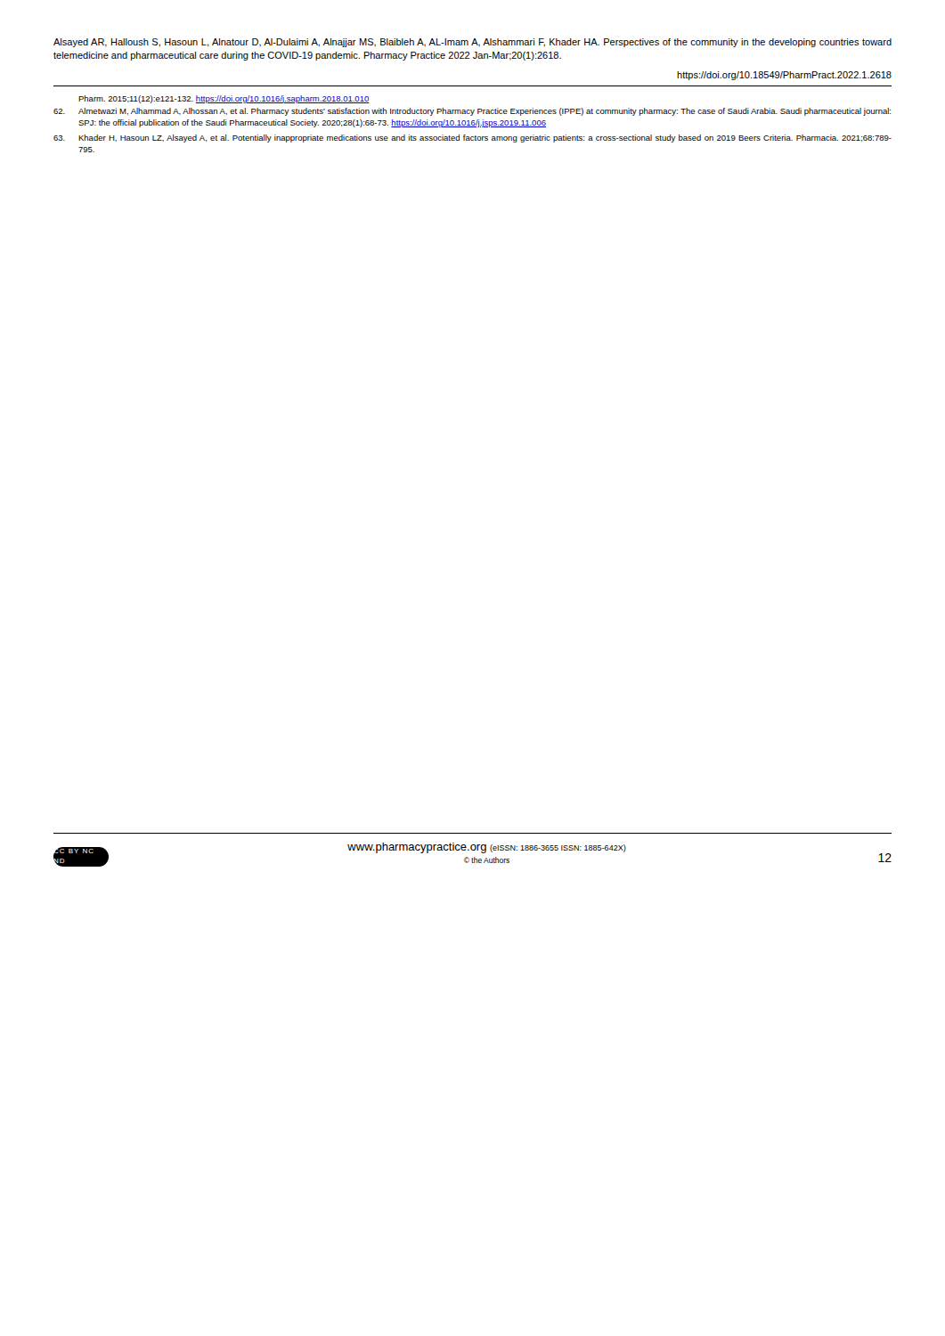Alsayed AR, Halloush S, Hasoun L, Alnatour D, Al-Dulaimi A, Alnajjar MS, Blaibleh A, AL-Imam A, Alshammari F, Khader HA. Perspectives of the community in the developing countries toward telemedicine and pharmaceutical care during the COVID-19 pandemic. Pharmacy Practice 2022 Jan-Mar;20(1):2618.
https://doi.org/10.18549/PharmPract.2022.1.2618
Pharm. 2015;11(12):e121-132. https://doi.org/10.1016/j.sapharm.2018.01.010
62.
Almetwazi M, Alhammad A, Alhossan A, et al. Pharmacy students' satisfaction with Introductory Pharmacy Practice Experiences (IPPE) at community pharmacy: The case of Saudi Arabia. Saudi pharmaceutical journal: SPJ: the official publication of the Saudi Pharmaceutical Society. 2020;28(1):68-73. https://doi.org/10.1016/j.jsps.2019.11.006
63.
Khader H, Hasoun LZ, Alsayed A, et al. Potentially inappropriate medications use and its associated factors among geriatric patients: a cross-sectional study based on 2019 Beers Criteria. Pharmacia. 2021;68:789-795.
CC BY NC ND
www.pharmacypractice.org (eISSN: 1886-3655 ISSN: 1885-642X)
© the Authors
12